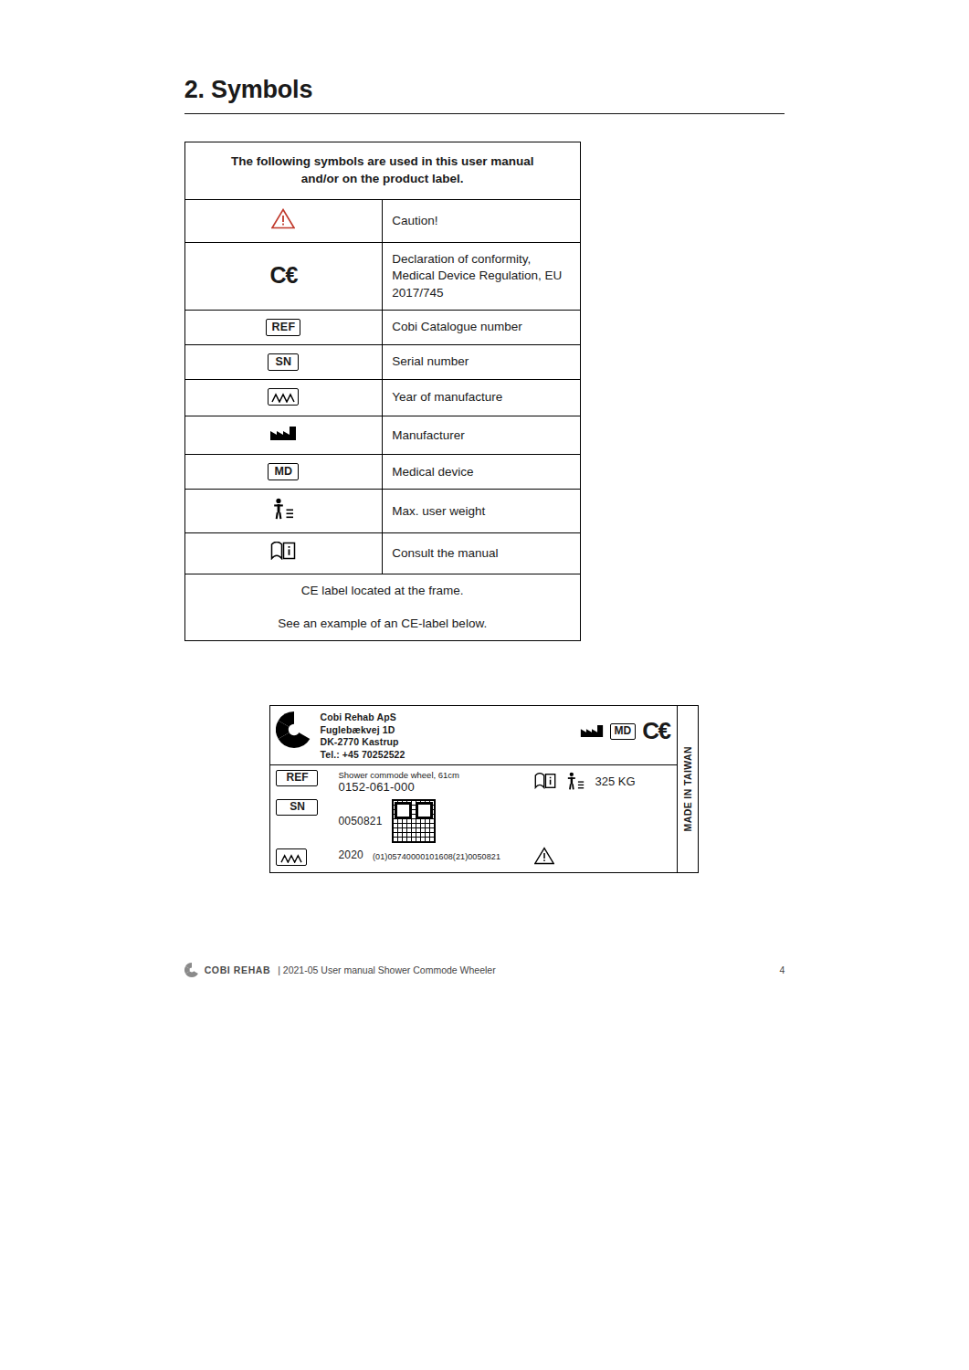2. Symbols
| The following symbols are used in this user manual and/or on the product label. |
| --- |
| | Caution! |
| C€ | Declaration of conformity, Medical Device Regulation, EU 2017/745 |
| REF | Cobi Catalogue number |
| SN | Serial number |
| | Year of manufacture |
| | Manufacturer |
| MD | Medical device |
| | Max. user weight |
| | Consult the manual |
| CE label located at the frame. See an example of an CE-label below. |
Cobi Rehab ApS
Fuglebækvej 1D
DK-2770 Kastrup
Tel.: +45 70252522
MD C€
REF
Shower commode wheel, 61cm 0152-061-000
325 KG
SN
0050821
2020 (01)05740000101608(21)0050821
MADE IN TAIWAN
COBI REHAB | 2021-05 User manual Shower Commode Wheeler 4